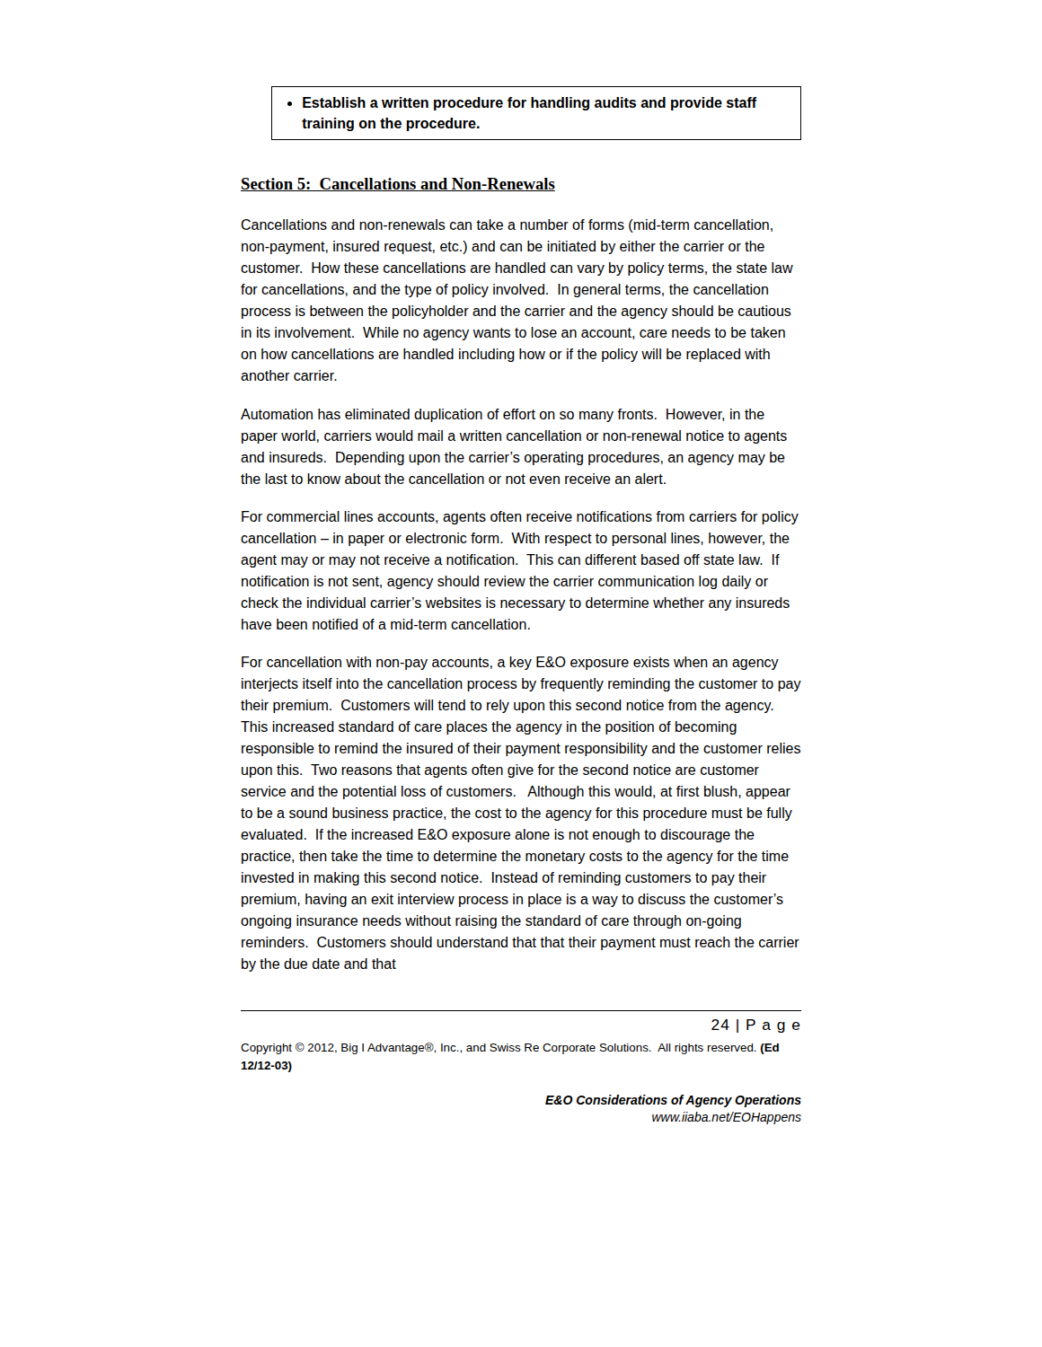Establish a written procedure for handling audits and provide staff training on the procedure.
Section 5: Cancellations and Non-Renewals
Cancellations and non-renewals can take a number of forms (mid-term cancellation, non-payment, insured request, etc.) and can be initiated by either the carrier or the customer. How these cancellations are handled can vary by policy terms, the state law for cancellations, and the type of policy involved. In general terms, the cancellation process is between the policyholder and the carrier and the agency should be cautious in its involvement. While no agency wants to lose an account, care needs to be taken on how cancellations are handled including how or if the policy will be replaced with another carrier.
Automation has eliminated duplication of effort on so many fronts. However, in the paper world, carriers would mail a written cancellation or non-renewal notice to agents and insureds. Depending upon the carrier’s operating procedures, an agency may be the last to know about the cancellation or not even receive an alert.
For commercial lines accounts, agents often receive notifications from carriers for policy cancellation – in paper or electronic form. With respect to personal lines, however, the agent may or may not receive a notification. This can different based off state law. If notification is not sent, agency should review the carrier communication log daily or check the individual carrier’s websites is necessary to determine whether any insureds have been notified of a mid-term cancellation.
For cancellation with non-pay accounts, a key E&O exposure exists when an agency interjects itself into the cancellation process by frequently reminding the customer to pay their premium. Customers will tend to rely upon this second notice from the agency. This increased standard of care places the agency in the position of becoming responsible to remind the insured of their payment responsibility and the customer relies upon this. Two reasons that agents often give for the second notice are customer service and the potential loss of customers. Although this would, at first blush, appear to be a sound business practice, the cost to the agency for this procedure must be fully evaluated. If the increased E&O exposure alone is not enough to discourage the practice, then take the time to determine the monetary costs to the agency for the time invested in making this second notice. Instead of reminding customers to pay their premium, having an exit interview process in place is a way to discuss the customer’s ongoing insurance needs without raising the standard of care through on-going reminders. Customers should understand that that their payment must reach the carrier by the due date and that
24 | P a g e
Copyright © 2012, Big I Advantage®, Inc., and Swiss Re Corporate Solutions. All rights reserved. (Ed 12/12-03)
E&O Considerations of Agency Operations
www.iiaba.net/EOHappens